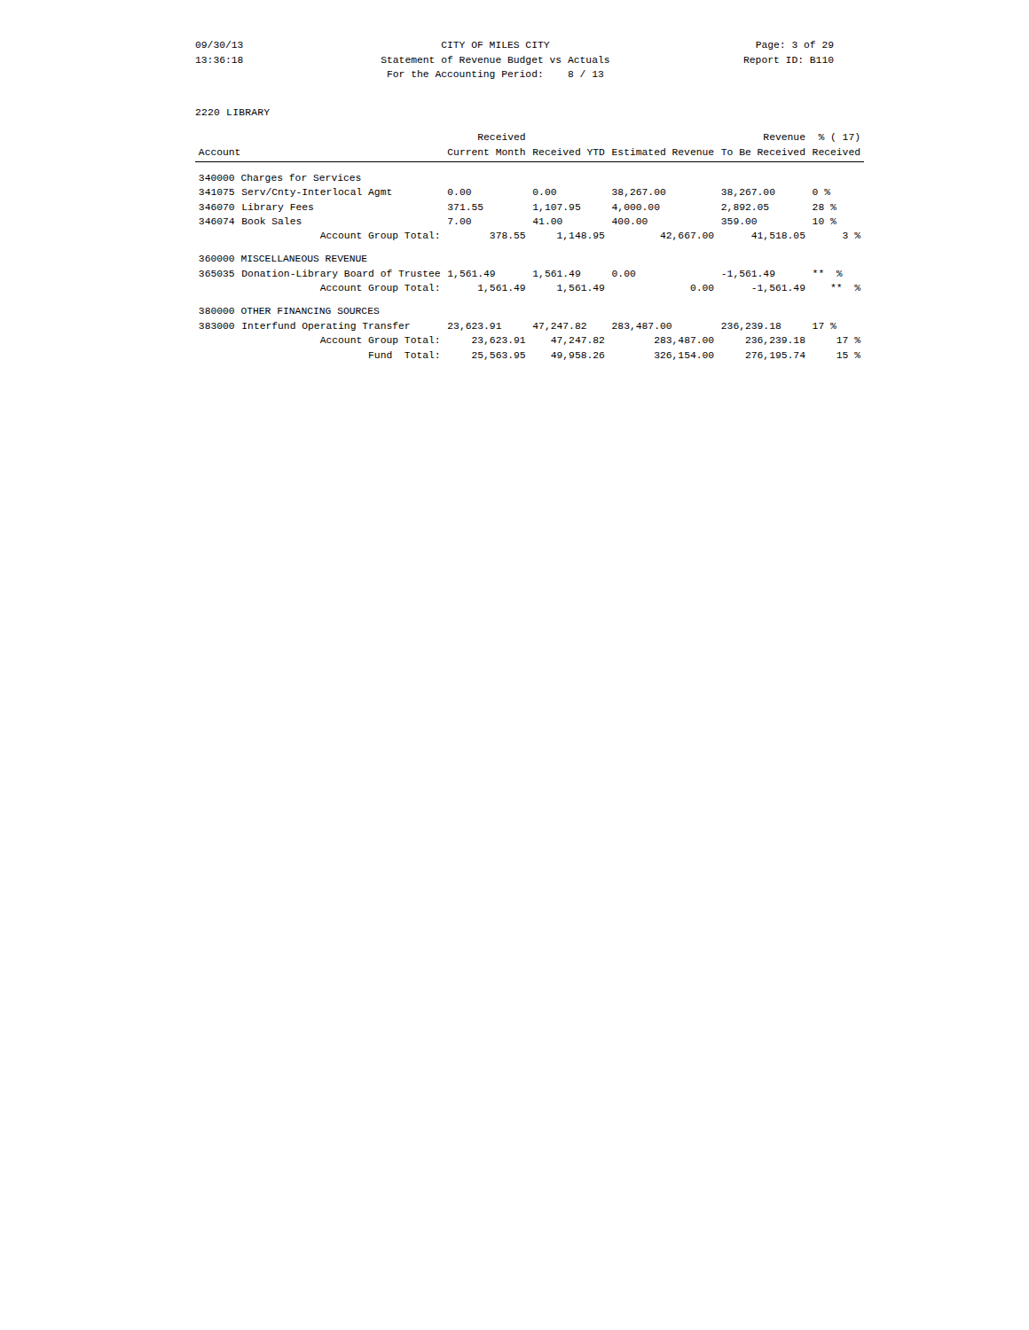| 09/30/13 | CITY OF MILES CITY | Page: 3 of 29 |
| 13:36:18 | Statement of Revenue Budget vs Actuals | Report ID: B110 |
| | For the Accounting Period: 8 / 13 | |
2220 LIBRARY
| Account | Received Current Month | Received YTD | Estimated Revenue | Revenue To Be Received | % ( 17) Received |
| --- | --- | --- | --- | --- | --- |
| 340000 Charges for Services |
| 341075 | Serv/Cnty-Interlocal Agmt | 0.00 | 0.00 | 38,267.00 | 38,267.00 | 0 % |
| 346070 | Library Fees | 371.55 | 1,107.95 | 4,000.00 | 2,892.05 | 28 % |
| 346074 | Book Sales | 7.00 | 41.00 | 400.00 | 359.00 | 10 % |
| | Account Group Total: | 378.55 | 1,148.95 | 42,667.00 | 41,518.05 | 3 % |
| 360000 MISCELLANEOUS REVENUE |
| 365035 | Donation-Library Board of Trustee | 1,561.49 | 1,561.49 | 0.00 | -1,561.49 | ** % |
| | Account Group Total: | 1,561.49 | 1,561.49 | 0.00 | -1,561.49 | ** % |
| 380000 OTHER FINANCING SOURCES |
| 383000 | Interfund Operating Transfer | 23,623.91 | 47,247.82 | 283,487.00 | 236,239.18 | 17 % |
| | Account Group Total: | 23,623.91 | 47,247.82 | 283,487.00 | 236,239.18 | 17 % |
| | Fund Total: | 25,563.95 | 49,958.26 | 326,154.00 | 276,195.74 | 15 % |